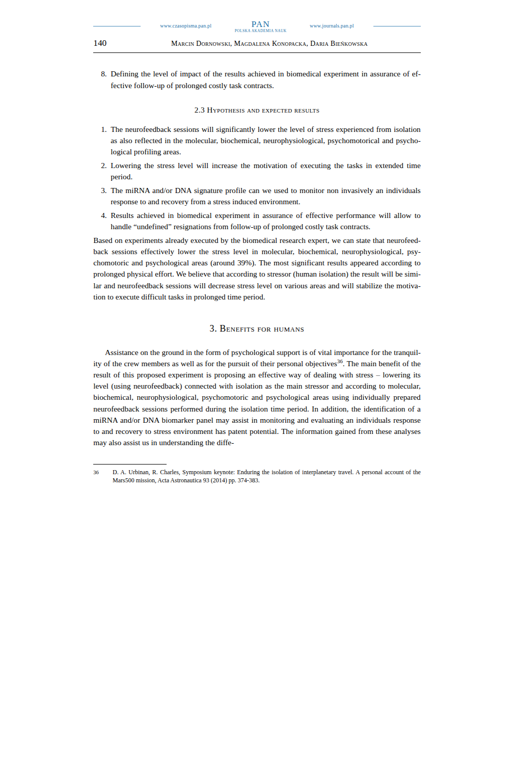www.czasopisma.pan.pl PAN POLSKA AKADEMIA NAUK www.journals.pan.pl
140 Marcin Dornowski, Magdalena Konopacka, Daria Bieńkowska
8. Defining the level of impact of the results achieved in biomedical experiment in assurance of effective follow-up of prolonged costly task contracts.
2.3 Hypothesis and expected results
1. The neurofeedback sessions will significantly lower the level of stress experienced from isolation as also reflected in the molecular, biochemical, neurophysiological, psychomotorical and psychological profiling areas.
2. Lowering the stress level will increase the motivation of executing the tasks in extended time period.
3. The miRNA and/or DNA signature profile can we used to monitor non invasively an individuals response to and recovery from a stress induced environment.
4. Results achieved in biomedical experiment in assurance of effective performance will allow to handle “undefined” resignations from follow-up of prolonged costly task contracts.
Based on experiments already executed by the biomedical research expert, we can state that neurofeedback sessions effectively lower the stress level in molecular, biochemical, neurophysiological, psychomotoric and psychological areas (around 39%). The most significant results appeared according to prolonged physical effort. We believe that according to stressor (human isolation) the result will be similar and neurofeedback sessions will decrease stress level on various areas and will stabilize the motivation to execute difficult tasks in prolonged time period.
3. Benefits for humans
Assistance on the ground in the form of psychological support is of vital importance for the tranquility of the crew members as well as for the pursuit of their personal objectives36. The main benefit of the result of this proposed experiment is proposing an effective way of dealing with stress – lowering its level (using neurofeedback) connected with isolation as the main stressor and according to molecular, biochemical, neurophysiological, psychomotoric and psychological areas using individually prepared neurofeedback sessions performed during the isolation time period. In addition, the identification of a miRNA and/or DNA biomarker panel may assist in monitoring and evaluating an individuals response to and recovery to stress environment has patent potential. The information gained from these analyses may also assist us in understanding the diffe-
36
D. A. Urbinan, R. Charles, Symposium keynote: Enduring the isolation of interplanetary travel. A personal account of the Mars500 mission, Acta Astronautica 93 (2014) pp. 374-383.